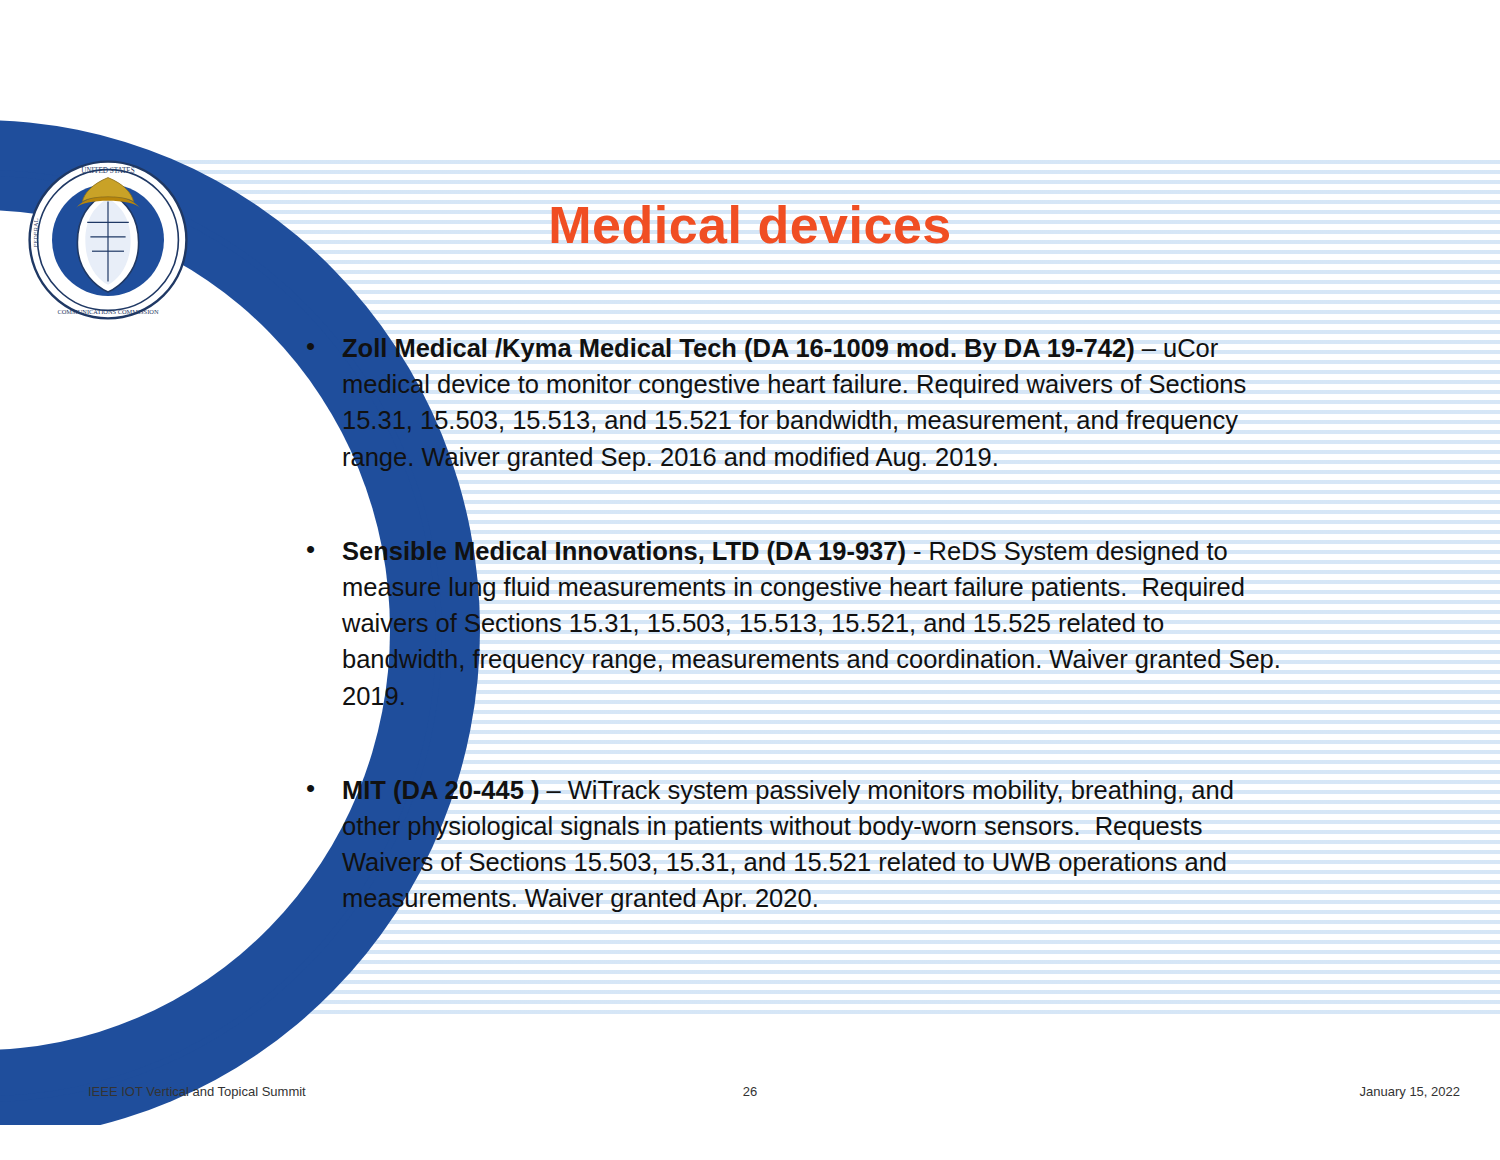UNITED STATES COMMUNICATIONS COMMISSION FEDERAL
Medical devices
Zoll Medical /Kyma Medical Tech (DA 16-1009 mod. By DA 19-742) – uCor medical device to monitor congestive heart failure. Required waivers of Sections 15.31, 15.503, 15.513, and 15.521 for bandwidth, measurement, and frequency range. Waiver granted Sep. 2016 and modified Aug. 2019.
Sensible Medical Innovations, LTD (DA 19-937) - ReDS System designed to measure lung fluid measurements in congestive heart failure patients. Required waivers of Sections 15.31, 15.503, 15.513, 15.521, and 15.525 related to bandwidth, frequency range, measurements and coordination. Waiver granted Sep. 2019.
MIT (DA 20-445 ) – WiTrack system passively monitors mobility, breathing, and other physiological signals in patients without body-worn sensors. Requests Waivers of Sections 15.503, 15.31, and 15.521 related to UWB operations and measurements. Waiver granted Apr. 2020.
IEEE IOT Vertical and Topical Summit 26 January 15, 2022